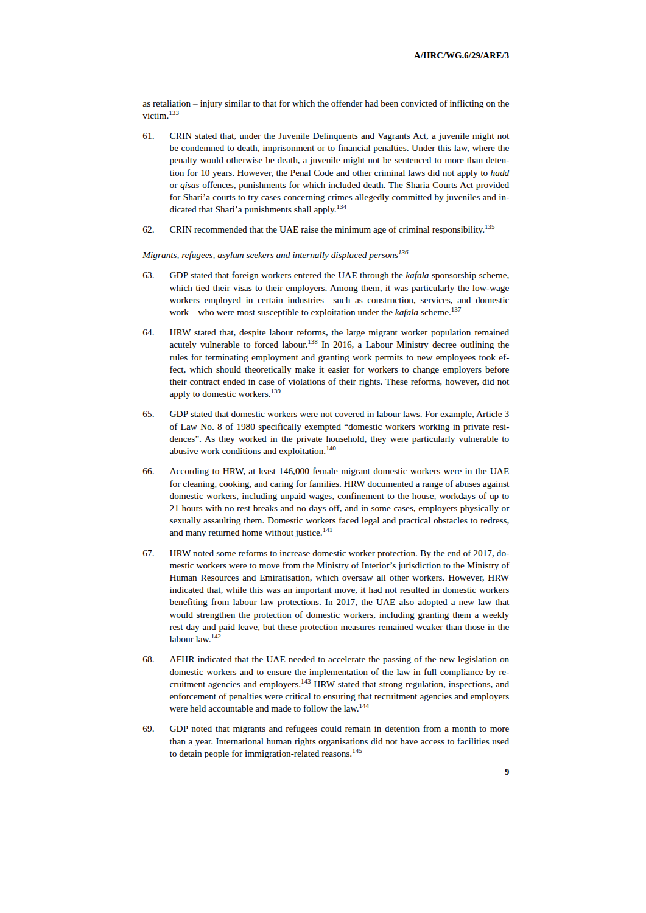A/HRC/WG.6/29/ARE/3
as retaliation – injury similar to that for which the offender had been convicted of inflicting on the victim.133
61.
CRIN stated that, under the Juvenile Delinquents and Vagrants Act, a juvenile might not be condemned to death, imprisonment or to financial penalties. Under this law, where the penalty would otherwise be death, a juvenile might not be sentenced to more than detention for 10 years. However, the Penal Code and other criminal laws did not apply to hadd or qisas offences, punishments for which included death. The Sharia Courts Act provided for Shari’a courts to try cases concerning crimes allegedly committed by juveniles and indicated that Shari’a punishments shall apply.134
62.
CRIN recommended that the UAE raise the minimum age of criminal responsibility.135
Migrants, refugees, asylum seekers and internally displaced persons136
63.
GDP stated that foreign workers entered the UAE through the kafala sponsorship scheme, which tied their visas to their employers. Among them, it was particularly the low-wage workers employed in certain industries—such as construction, services, and domestic work—who were most susceptible to exploitation under the kafala scheme.137
64.
HRW stated that, despite labour reforms, the large migrant worker population remained acutely vulnerable to forced labour.138 In 2016, a Labour Ministry decree outlining the rules for terminating employment and granting work permits to new employees took effect, which should theoretically make it easier for workers to change employers before their contract ended in case of violations of their rights. These reforms, however, did not apply to domestic workers.139
65.
GDP stated that domestic workers were not covered in labour laws. For example, Article 3 of Law No. 8 of 1980 specifically exempted “domestic workers working in private residences”. As they worked in the private household, they were particularly vulnerable to abusive work conditions and exploitation.140
66.
According to HRW, at least 146,000 female migrant domestic workers were in the UAE for cleaning, cooking, and caring for families. HRW documented a range of abuses against domestic workers, including unpaid wages, confinement to the house, workdays of up to 21 hours with no rest breaks and no days off, and in some cases, employers physically or sexually assaulting them. Domestic workers faced legal and practical obstacles to redress, and many returned home without justice.141
67.
HRW noted some reforms to increase domestic worker protection. By the end of 2017, domestic workers were to move from the Ministry of Interior’s jurisdiction to the Ministry of Human Resources and Emiratisation, which oversaw all other workers. However, HRW indicated that, while this was an important move, it had not resulted in domestic workers benefiting from labour law protections. In 2017, the UAE also adopted a new law that would strengthen the protection of domestic workers, including granting them a weekly rest day and paid leave, but these protection measures remained weaker than those in the labour law.142
68.
AFHR indicated that the UAE needed to accelerate the passing of the new legislation on domestic workers and to ensure the implementation of the law in full compliance by recruitment agencies and employers.143 HRW stated that strong regulation, inspections, and enforcement of penalties were critical to ensuring that recruitment agencies and employers were held accountable and made to follow the law.144
69.
GDP noted that migrants and refugees could remain in detention from a month to more than a year. International human rights organisations did not have access to facilities used to detain people for immigration-related reasons.145
9